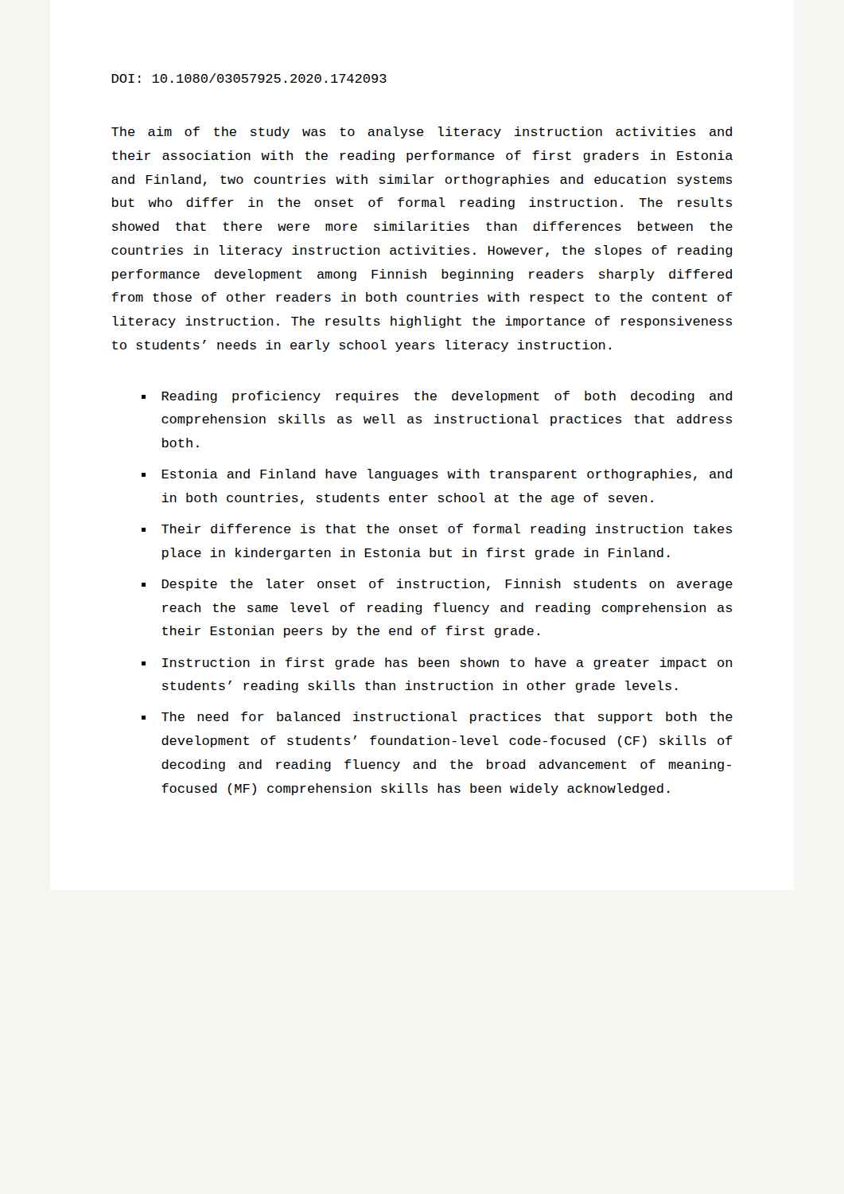DOI: 10.1080/03057925.2020.1742093
The aim of the study was to analyse literacy instruction activities and their association with the reading performance of first graders in Estonia and Finland, two countries with similar orthographies and education systems but who differ in the onset of formal reading instruction. The results showed that there were more similarities than differences between the countries in literacy instruction activities. However, the slopes of reading performance development among Finnish beginning readers sharply differed from those of other readers in both countries with respect to the content of literacy instruction. The results highlight the importance of responsiveness to students’ needs in early school years literacy instruction.
Reading proficiency requires the development of both decoding and comprehension skills as well as instructional practices that address both.
Estonia and Finland have languages with transparent orthographies, and in both countries, students enter school at the age of seven.
Their difference is that the onset of formal reading instruction takes place in kindergarten in Estonia but in first grade in Finland.
Despite the later onset of instruction, Finnish students on average reach the same level of reading fluency and reading comprehension as their Estonian peers by the end of first grade.
Instruction in first grade has been shown to have a greater impact on students’ reading skills than instruction in other grade levels.
The need for balanced instructional practices that support both the development of students’ foundation-level code-focused (CF) skills of decoding and reading fluency and the broad advancement of meaning-focused (MF) comprehension skills has been widely acknowledged.